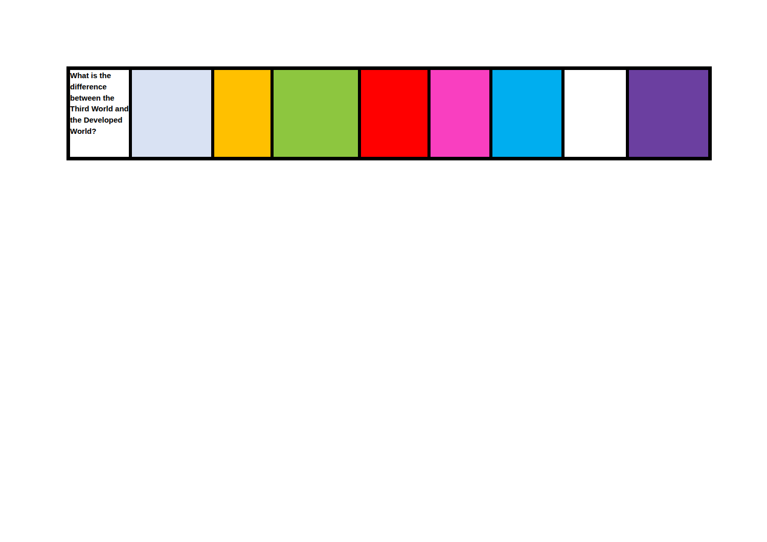| What is the difference between the Third World and the Developed World? | | | | | | | | |